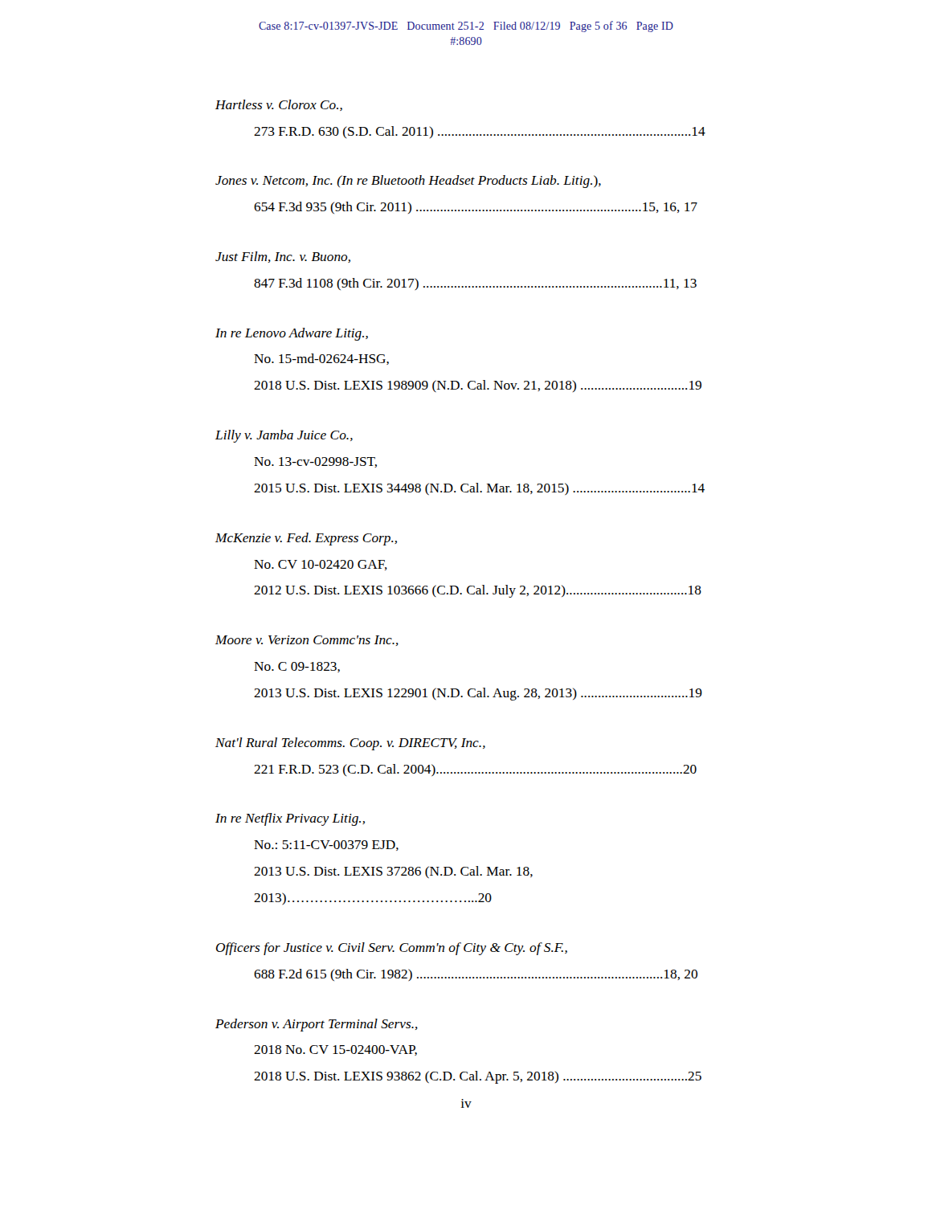Case 8:17-cv-01397-JVS-JDE Document 251-2 Filed 08/12/19 Page 5 of 36 Page ID #:8690
Hartless v. Clorox Co.,
273 F.R.D. 630 (S.D. Cal. 2011) ......................................................................... 14
Jones v. Netcom, Inc. (In re Bluetooth Headset Products Liab. Litig.),
654 F.3d 935 (9th Cir. 2011) ................................................................. 15, 16, 17
Just Film, Inc. v. Buono,
847 F.3d 1108 (9th Cir. 2017) ..................................................................... 11, 13
In re Lenovo Adware Litig.,
No. 15-md-02624-HSG, 2018 U.S. Dist. LEXIS 198909 (N.D. Cal. Nov. 21, 2018) ............................... 19
Lilly v. Jamba Juice Co.,
No. 13-cv-02998-JST, 2015 U.S. Dist. LEXIS 34498 (N.D. Cal. Mar. 18, 2015) .................................. 14
McKenzie v. Fed. Express Corp.,
No. CV 10-02420 GAF, 2012 U.S. Dist. LEXIS 103666 (C.D. Cal. July 2, 2012)................................... 18
Moore v. Verizon Commc'ns Inc.,
No. C 09-1823, 2013 U.S. Dist. LEXIS 122901 (N.D. Cal. Aug. 28, 2013) ............................... 19
Nat'l Rural Telecomms. Coop. v. DIRECTV, Inc.,
221 F.R.D. 523 (C.D. Cal. 2004)....................................................................... 20
In re Netflix Privacy Litig.,
No.: 5:11-CV-00379 EJD, 2013 U.S. Dist. LEXIS 37286 (N.D. Cal. Mar. 18, 2013)…………………………………... 20
Officers for Justice v. Civil Serv. Comm'n of City & Cty. of S.F.,
688 F.2d 615 (9th Cir. 1982) ....................................................................... 18, 20
Pederson v. Airport Terminal Servs.,
2018 No. CV 15-02400-VAP, 2018 U.S. Dist. LEXIS 93862 (C.D. Cal. Apr. 5, 2018) .................................... 25
iv